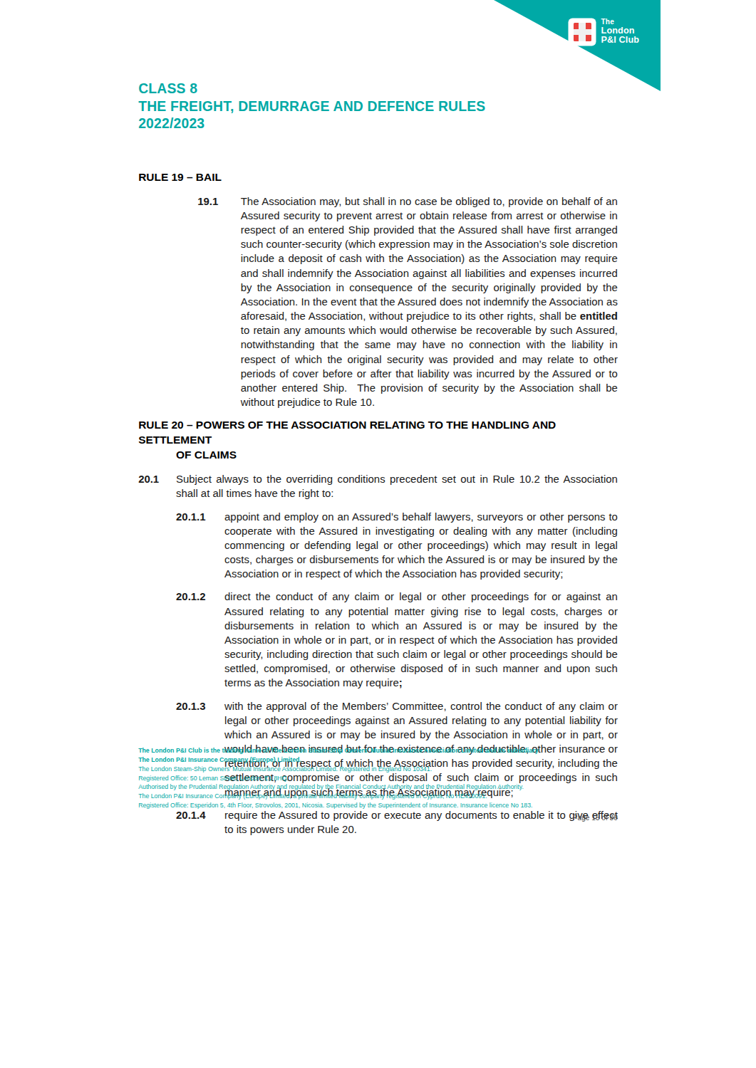The London P&I Club
CLASS 8
THE FREIGHT, DEMURRAGE AND DEFENCE RULES
2022/2023
RULE 19 – BAIL
19.1
The Association may, but shall in no case be obliged to, provide on behalf of an Assured security to prevent arrest or obtain release from arrest or otherwise in respect of an entered Ship provided that the Assured shall have first arranged such counter-security (which expression may in the Association’s sole discretion include a deposit of cash with the Association) as the Association may require and shall indemnify the Association against all liabilities and expenses incurred by the Association in consequence of the security originally provided by the Association. In the event that the Assured does not indemnify the Association as aforesaid, the Association, without prejudice to its other rights, shall be entitled to retain any amounts which would otherwise be recoverable by such Assured, notwithstanding that the same may have no connection with the liability in respect of which the original security was provided and may relate to other periods of cover before or after that liability was incurred by the Assured or to another entered Ship. The provision of security by the Association shall be without prejudice to Rule 10.
RULE 20 – POWERS OF THE ASSOCIATION RELATING TO THE HANDLING AND SETTLEMENTOF CLAIMS
20.1
Subject always to the overriding conditions precedent set out in Rule 10.2 the Association shall at all times have the right to:
20.1.1
appoint and employ on an Assured’s behalf lawyers, surveyors or other persons to cooperate with the Assured in investigating or dealing with any matter (including commencing or defending legal or other proceedings) which may result in legal costs, charges or disbursements for which the Assured is or may be insured by the Association or in respect of which the Association has provided security;
20.1.2
direct the conduct of any claim or legal or other proceedings for or against an Assured relating to any potential matter giving rise to legal costs, charges or disbursements in relation to which an Assured is or may be insured by the Association in whole or in part, or in respect of which the Association has provided security, including direction that such claim or legal or other proceedings should be settled, compromised, or otherwise disposed of in such manner and upon such terms as the Association may require;
20.1.3
with the approval of the Members’ Committee, control the conduct of any claim or legal or other proceedings against an Assured relating to any potential liability for which an Assured is or may be insured by the Association in whole or in part, or would have been insured but for the existence of any deductible, other insurance or retention, or in respect of which the Association has provided security, including the settlement, compromise or other disposal of such claim or proceedings in such manner and upon such terms as the Association may require;
20.1.4
require the Assured to provide or execute any documents to enable it to give effect to its powers under Rule 20.
The London P&I Club is the trading name of The London Steam-Ship Owners' Mutual Insurance Association Limited and its subsidiary
The London P&I Insurance Company (Europe) Limited.
The London Steam-Ship Owners' Mutual Insurance Association Limited. Registered in England No 10341.
Registered Office: 50 Leman Street, London, E1 8HQ.
Authorised by the Prudential Regulation Authority and regulated by the Financial Conduct Authority and the Prudential Regulation Authority.
The London P&I Insurance Company (Europe) Limited, a private limited liability company registered in Cyprus, No HE410091.
Registered Office: Esperidon 5, 4th Floor, Strovolos, 2001, Nicosia. Supervised by the Superintendent of Insurance. Insurance licence No 183.
Page 15 of 30